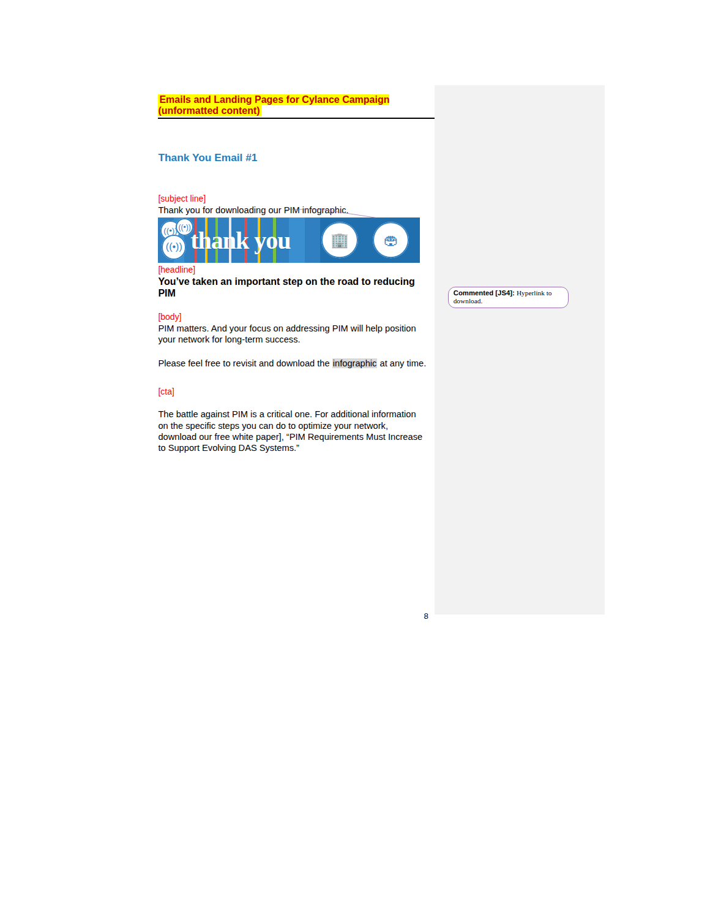Emails and Landing Pages for Cylance Campaign (unformatted content)
Thank You Email #1
[subject line]
Thank you for downloading our PIM infographic.
((•)) ((•)) ((•)) thank you 🏢 🏟
[headline]
You’ve taken an important step on the road to reducing PIM
[body]
PIM matters. And your focus on addressing PIM will help position
your network for long-term success.
Please feel free to revisit and download the infographic at any time.
[cta]
The battle against PIM is a critical one. For additional information
on the specific steps you can do to optimize your network,
download our free white paper], “PIM Requirements Must Increase
to Support Evolving DAS Systems.”
8
Commented [JS4]: Hyperlink to download.